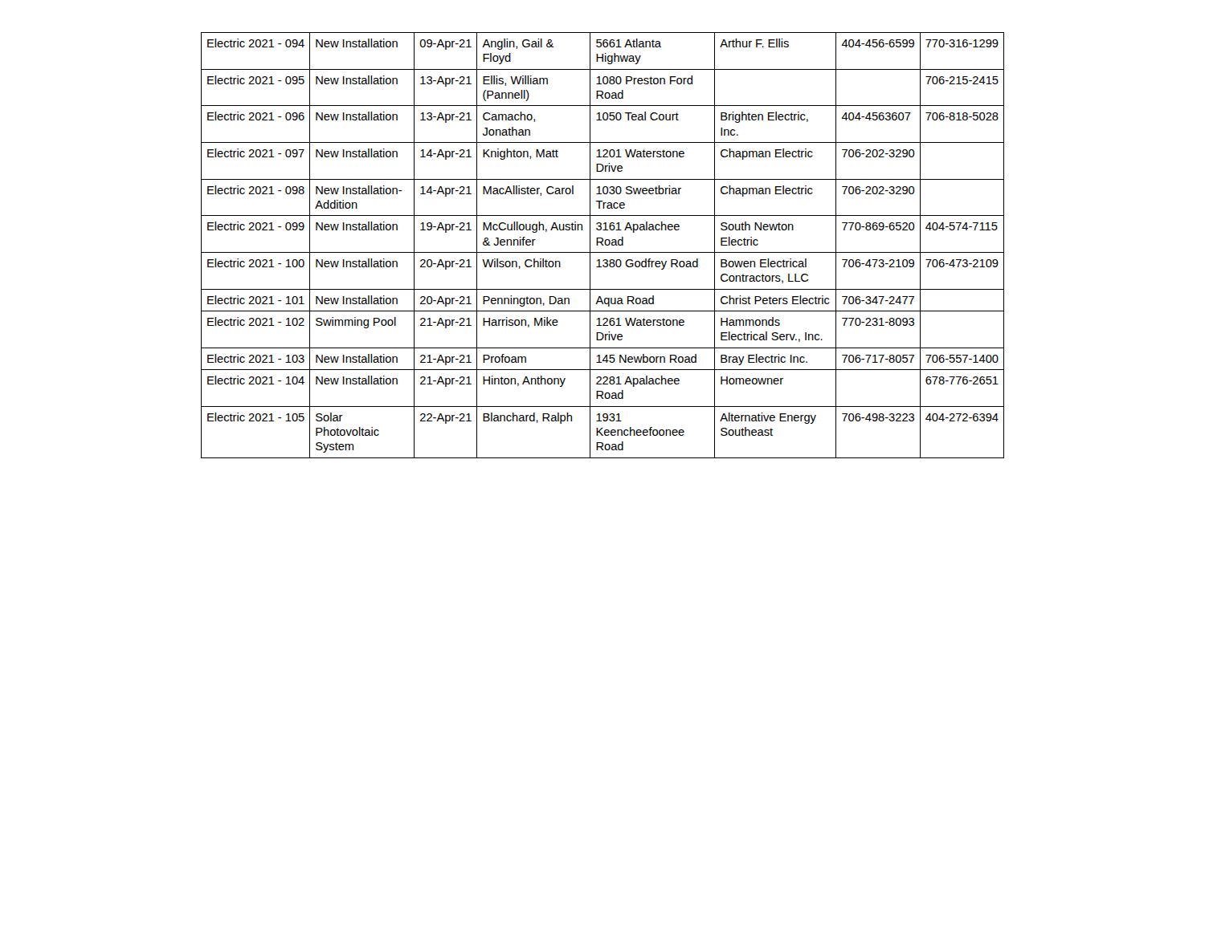| Electric 2021 - 094 | New Installation | 09-Apr-21 | Anglin, Gail & Floyd | 5661 Atlanta Highway | Arthur F. Ellis | 404-456-6599 | 770-316-1299 |
| Electric 2021 - 095 | New Installation | 13-Apr-21 | Ellis, William (Pannell) | 1080 Preston Ford Road | | | 706-215-2415 |
| Electric 2021 - 096 | New Installation | 13-Apr-21 | Camacho, Jonathan | 1050 Teal Court | Brighten Electric, Inc. | 404-4563607 | 706-818-5028 |
| Electric 2021 - 097 | New Installation | 14-Apr-21 | Knighton, Matt | 1201 Waterstone Drive | Chapman Electric | 706-202-3290 | |
| Electric 2021 - 098 | New Installation-Addition | 14-Apr-21 | MacAllister, Carol | 1030 Sweetbriar Trace | Chapman Electric | 706-202-3290 | |
| Electric 2021 - 099 | New Installation | 19-Apr-21 | McCullough, Austin & Jennifer | 3161 Apalachee Road | South Newton Electric | 770-869-6520 | 404-574-7115 |
| Electric 2021 - 100 | New Installation | 20-Apr-21 | Wilson, Chilton | 1380 Godfrey Road | Bowen Electrical Contractors, LLC | 706-473-2109 | 706-473-2109 |
| Electric 2021 - 101 | New Installation | 20-Apr-21 | Pennington, Dan | Aqua Road | Christ Peters Electric | 706-347-2477 | |
| Electric 2021 - 102 | Swimming Pool | 21-Apr-21 | Harrison, Mike | 1261 Waterstone Drive | Hammonds Electrical Serv., Inc. | 770-231-8093 | |
| Electric 2021 - 103 | New Installation | 21-Apr-21 | Profoam | 145 Newborn Road | Bray Electric Inc. | 706-717-8057 | 706-557-1400 |
| Electric 2021 - 104 | New Installation | 21-Apr-21 | Hinton, Anthony | 2281 Apalachee Road | Homeowner | | 678-776-2651 |
| Electric 2021 - 105 | Solar Photovoltaic System | 22-Apr-21 | Blanchard, Ralph | 1931 Keencheefoonee Road | Alternative Energy Southeast | 706-498-3223 | 404-272-6394 |